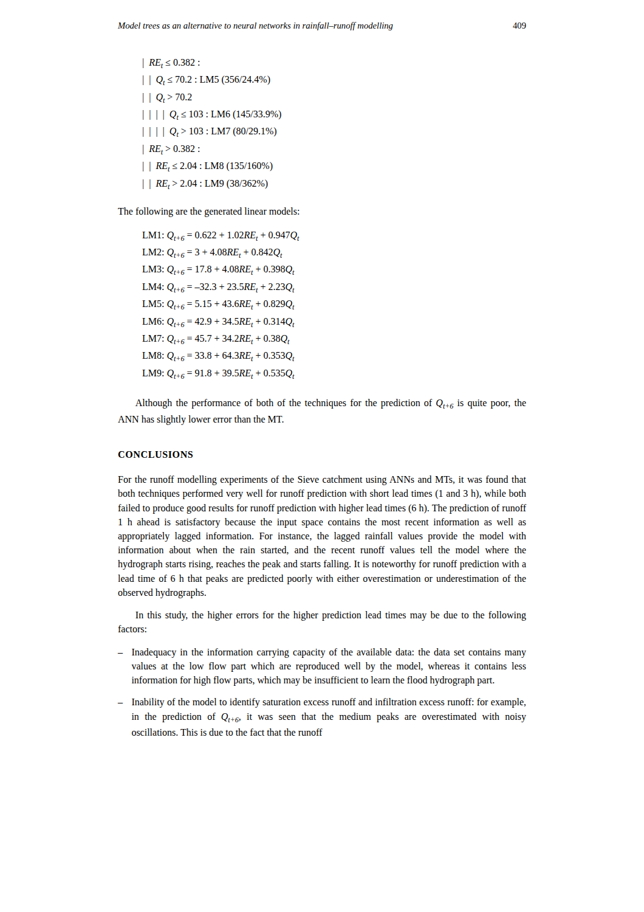Model trees as an alternative to neural networks in rainfall–runoff modelling 409
| REt ≤ 0.382 :
| | Qt ≤ 70.2 : LM5 (356/24.4%)
| | Qt > 70.2
| | | | Qt ≤ 103 : LM6 (145/33.9%)
| | | | Qt > 103 : LM7 (80/29.1%)
| REt > 0.382 :
| | REt ≤ 2.04 : LM8 (135/160%)
| | REt > 2.04 : LM9 (38/362%)
The following are the generated linear models:
LM1: Qt+6 = 0.622 + 1.02REt + 0.947Qt
LM2: Qt+6 = 3 + 4.08REt + 0.842Qt
LM3: Qt+6 = 17.8 + 4.08REt + 0.398Qt
LM4: Qt+6 = –32.3 + 23.5REt + 2.23Qt
LM5: Qt+6 = 5.15 + 43.6REt + 0.829Qt
LM6: Qt+6 = 42.9 + 34.5REt + 0.314Qt
LM7: Qt+6 = 45.7 + 34.2REt + 0.38Qt
LM8: Qt+6 = 33.8 + 64.3REt + 0.353Qt
LM9: Qt+6 = 91.8 + 39.5REt + 0.535Qt
Although the performance of both of the techniques for the prediction of Qt+6 is quite poor, the ANN has slightly lower error than the MT.
CONCLUSIONS
For the runoff modelling experiments of the Sieve catchment using ANNs and MTs, it was found that both techniques performed very well for runoff prediction with short lead times (1 and 3 h), while both failed to produce good results for runoff prediction with higher lead times (6 h). The prediction of runoff 1 h ahead is satisfactory because the input space contains the most recent information as well as appropriately lagged information. For instance, the lagged rainfall values provide the model with information about when the rain started, and the recent runoff values tell the model where the hydrograph starts rising, reaches the peak and starts falling. It is noteworthy for runoff prediction with a lead time of 6 h that peaks are predicted poorly with either overestimation or underestimation of the observed hydrographs.
In this study, the higher errors for the higher prediction lead times may be due to the following factors:
Inadequacy in the information carrying capacity of the available data: the data set contains many values at the low flow part which are reproduced well by the model, whereas it contains less information for high flow parts, which may be insufficient to learn the flood hydrograph part.
Inability of the model to identify saturation excess runoff and infiltration excess runoff: for example, in the prediction of Qt+6, it was seen that the medium peaks are overestimated with noisy oscillations. This is due to the fact that the runoff